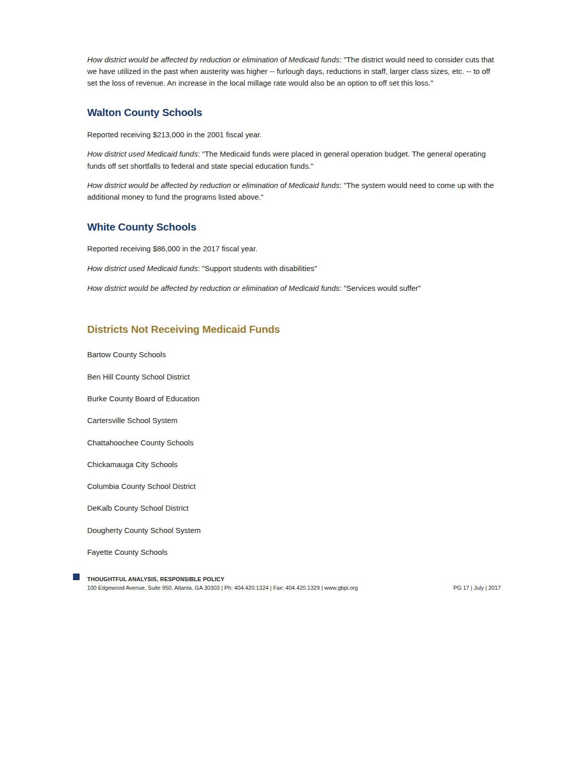How district would be affected by reduction or elimination of Medicaid funds: "The district would need to consider cuts that we have utilized in the past when austerity was higher -- furlough days, reductions in staff, larger class sizes, etc. -- to off set the loss of revenue. An increase in the local millage rate would also be an option to off set this loss."
Walton County Schools
Reported receiving $213,000 in the 2001 fiscal year.
How district used Medicaid funds: "The Medicaid funds were placed in general operation budget. The general operating funds off set shortfalls to federal and state special education funds."
How district would be affected by reduction or elimination of Medicaid funds: "The system would need to come up with the additional money to fund the programs listed above."
White County Schools
Reported receiving $86,000 in the 2017 fiscal year.
How district used Medicaid funds: "Support students with disabilities"
How district would be affected by reduction or elimination of Medicaid funds: "Services would suffer"
Districts Not Receiving Medicaid Funds
Bartow County Schools
Ben Hill County School District
Burke County Board of Education
Cartersville School System
Chattahoochee County Schools
Chickamauga City Schools
Columbia County School District
DeKalb County School District
Dougherty County School System
Fayette County Schools
THOUGHTFUL ANALYSIS, RESPONSIBLE POLICY
100 Edgewood Avenue, Suite 950, Atlanta, GA 30303 | Ph: 404.420.1324 | Fax: 404.420.1329 | www.gbpi.org PG 17 | July | 2017